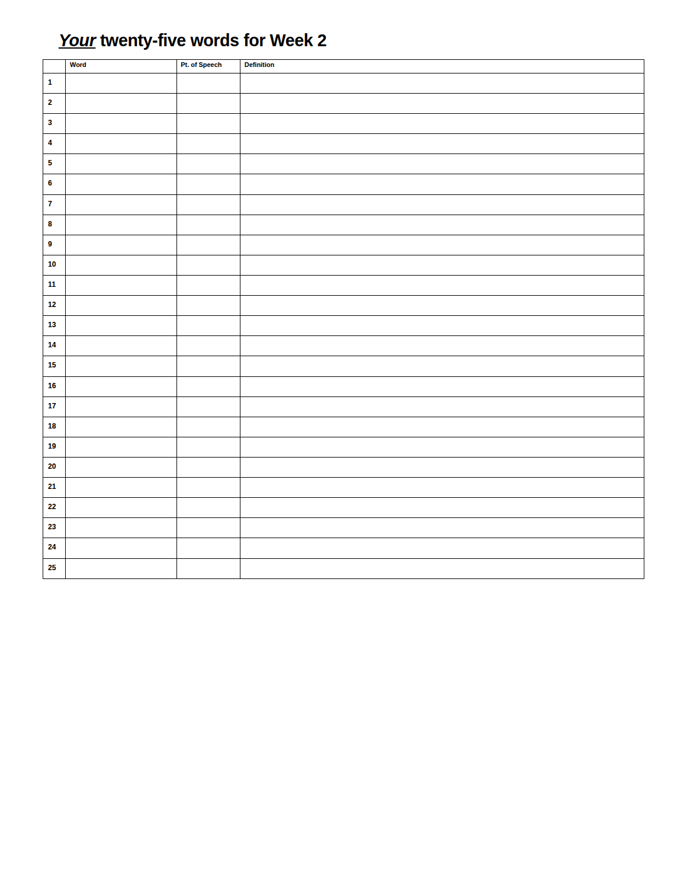Your twenty-five words for Week 2
| | Word | Pt. of Speech | Definition |
| --- | --- | --- | --- |
| 1 | | | |
| 2 | | | |
| 3 | | | |
| 4 | | | |
| 5 | | | |
| 6 | | | |
| 7 | | | |
| 8 | | | |
| 9 | | | |
| 10 | | | |
| 11 | | | |
| 12 | | | |
| 13 | | | |
| 14 | | | |
| 15 | | | |
| 16 | | | |
| 17 | | | |
| 18 | | | |
| 19 | | | |
| 20 | | | |
| 21 | | | |
| 22 | | | |
| 23 | | | |
| 24 | | | |
| 25 | | | |